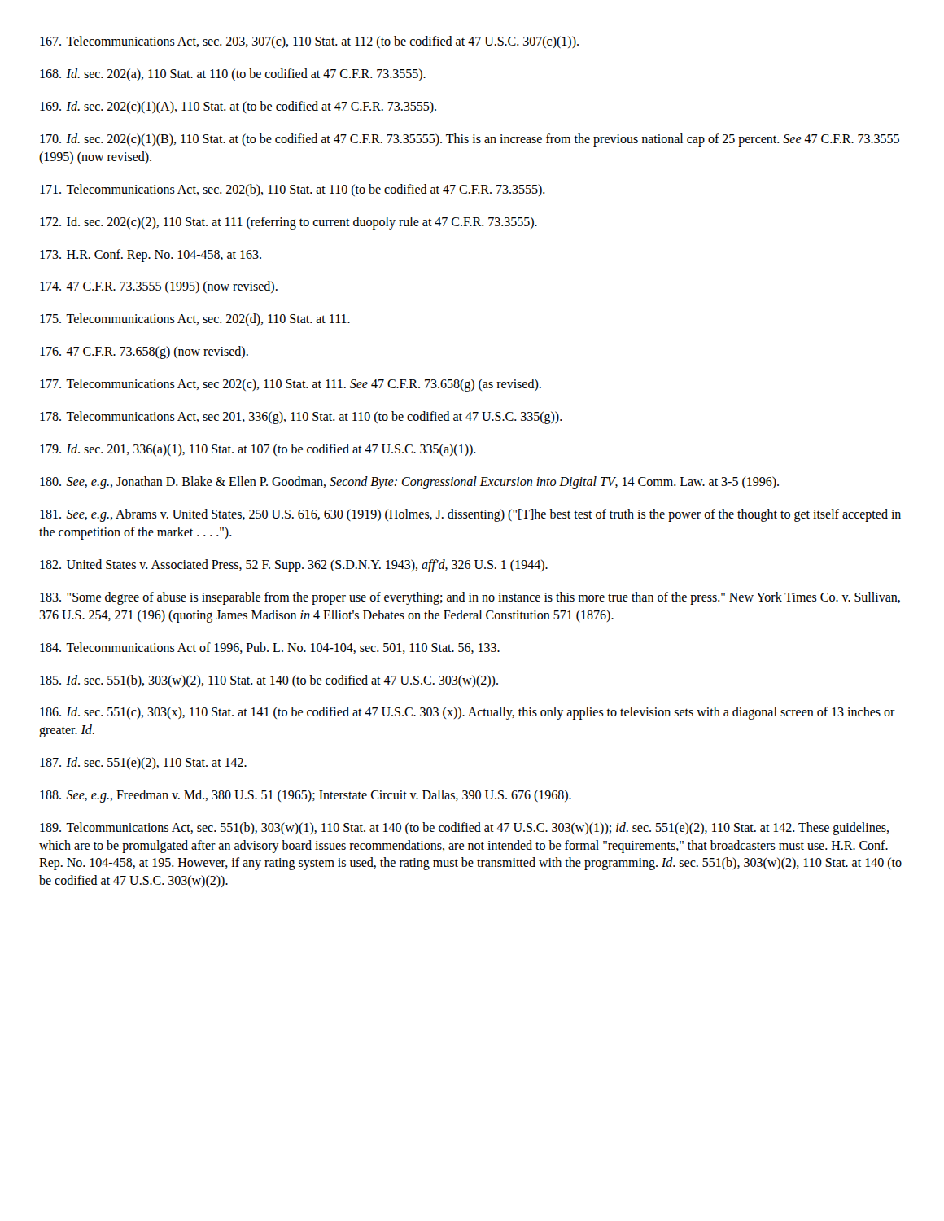167. Telecommunications Act, sec. 203, 307(c), 110 Stat. at 112 (to be codified at 47 U.S.C. 307(c)(1)).
168. Id. sec. 202(a), 110 Stat. at 110 (to be codified at 47 C.F.R. 73.3555).
169. Id. sec. 202(c)(1)(A), 110 Stat. at (to be codified at 47 C.F.R. 73.3555).
170. Id. sec. 202(c)(1)(B), 110 Stat. at (to be codified at 47 C.F.R. 73.35555). This is an increase from the previous national cap of 25 percent. See 47 C.F.R. 73.3555 (1995) (now revised).
171. Telecommunications Act, sec. 202(b), 110 Stat. at 110 (to be codified at 47 C.F.R. 73.3555).
172. Id. sec. 202(c)(2), 110 Stat. at 111 (referring to current duopoly rule at 47 C.F.R. 73.3555).
173. H.R. Conf. Rep. No. 104-458, at 163.
174. 47 C.F.R. 73.3555 (1995) (now revised).
175. Telecommunications Act, sec. 202(d), 110 Stat. at 111.
176. 47 C.F.R. 73.658(g) (now revised).
177. Telecommunications Act, sec 202(c), 110 Stat. at 111. See 47 C.F.R. 73.658(g) (as revised).
178. Telecommunications Act, sec 201, 336(g), 110 Stat. at 110 (to be codified at 47 U.S.C. 335(g)).
179. Id. sec. 201, 336(a)(1), 110 Stat. at 107 (to be codified at 47 U.S.C. 335(a)(1)).
180. See, e.g., Jonathan D. Blake & Ellen P. Goodman, Second Byte: Congressional Excursion into Digital TV, 14 Comm. Law. at 3-5 (1996).
181. See, e.g., Abrams v. United States, 250 U.S. 616, 630 (1919) (Holmes, J. dissenting) ("[T]he best test of truth is the power of the thought to get itself accepted in the competition of the market . . . .").
182. United States v. Associated Press, 52 F. Supp. 362 (S.D.N.Y. 1943), aff'd, 326 U.S. 1 (1944).
183."Some degree of abuse is inseparable from the proper use of everything; and in no instance is this more true than of the press." New York Times Co. v. Sullivan, 376 U.S. 254, 271 (196) (quoting James Madison in 4 Elliot's Debates on the Federal Constitution 571 (1876).
184. Telecommunications Act of 1996, Pub. L. No. 104-104, sec. 501, 110 Stat. 56, 133.
185. Id. sec. 551(b), 303(w)(2), 110 Stat. at 140 (to be codified at 47 U.S.C. 303(w)(2)).
186. Id. sec. 551(c), 303(x), 110 Stat. at 141 (to be codified at 47 U.S.C. 303 (x)). Actually, this only applies to television sets with a diagonal screen of 13 inches or greater. Id.
187. Id. sec. 551(e)(2), 110 Stat. at 142.
188. See, e.g., Freedman v. Md., 380 U.S. 51 (1965); Interstate Circuit v. Dallas, 390 U.S. 676 (1968).
189. Telcommunications Act, sec. 551(b), 303(w)(1), 110 Stat. at 140 (to be codified at 47 U.S.C. 303(w)(1)); id. sec. 551(e)(2), 110 Stat. at 142. These guidelines, which are to be promulgated after an advisory board issues recommendations, are not intended to be formal "requirements," that broadcasters must use. H.R. Conf. Rep. No. 104-458, at 195. However, if any rating system is used, the rating must be transmitted with the programming. Id. sec. 551(b), 303(w)(2), 110 Stat. at 140 (to be codified at 47 U.S.C. 303(w)(2)).